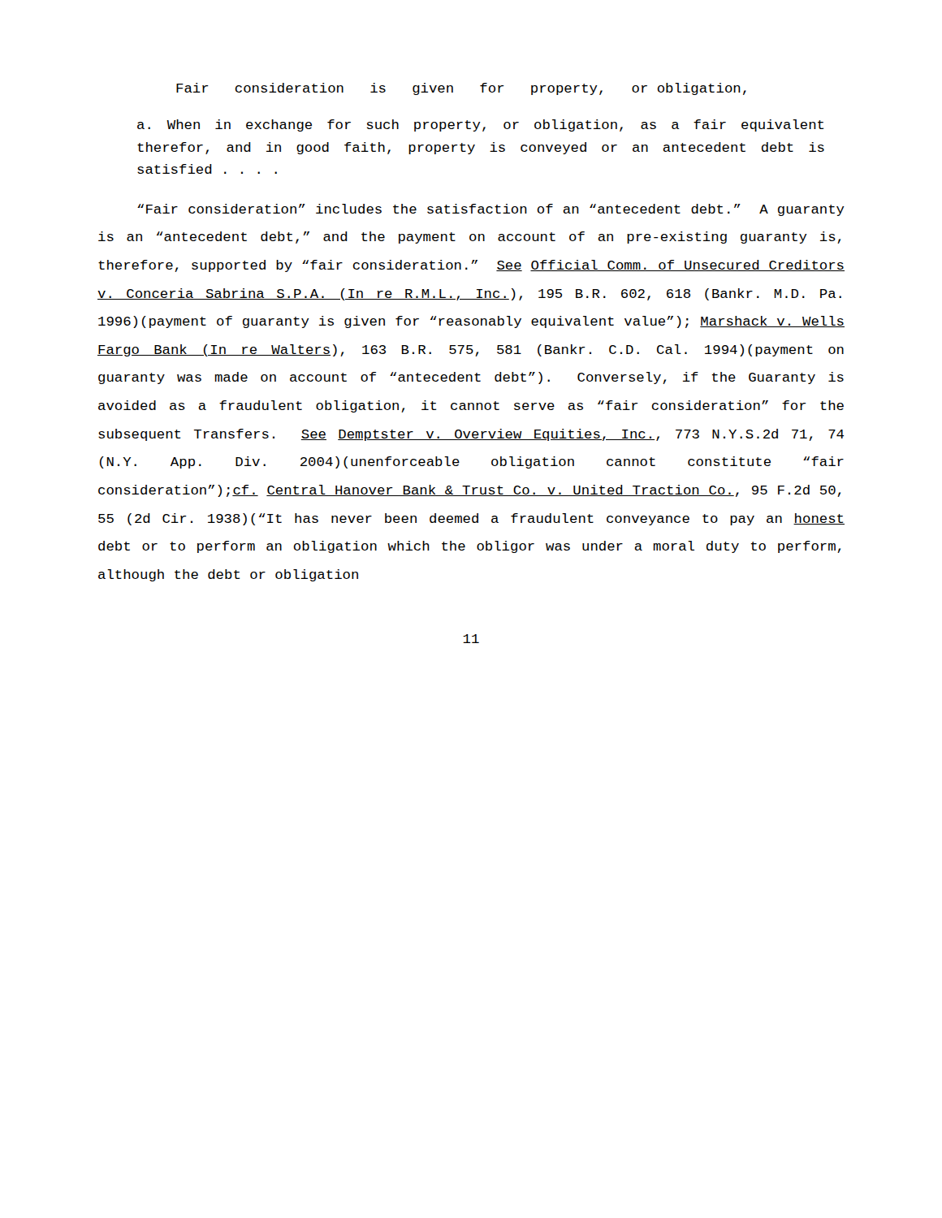Fair consideration is given for property, or obligation,
a. When in exchange for such property, or obligation, as a fair equivalent therefor, and in good faith, property is conveyed or an antecedent debt is satisfied . . . .
“Fair consideration” includes the satisfaction of an “antecedent debt.” A guaranty is an “antecedent debt,” and the payment on account of an pre-existing guaranty is, therefore, supported by “fair consideration.” See Official Comm. of Unsecured Creditors v. Conceria Sabrina S.P.A. (In re R.M.L., Inc.), 195 B.R. 602, 618 (Bankr. M.D. Pa. 1996)(payment of guaranty is given for “reasonably equivalent value”); Marshack v. Wells Fargo Bank (In re Walters), 163 B.R. 575, 581 (Bankr. C.D. Cal. 1994)(payment on guaranty was made on account of “antecedent debt”). Conversely, if the Guaranty is avoided as a fraudulent obligation, it cannot serve as “fair consideration” for the subsequent Transfers. See Demptster v. Overview Equities, Inc., 773 N.Y.S.2d 71, 74 (N.Y. App. Div. 2004)(unenforceable obligation cannot constitute “fair consideration”);cf. Central Hanover Bank & Trust Co. v. United Traction Co., 95 F.2d 50, 55 (2d Cir. 1938)(“It has never been deemed a fraudulent conveyance to pay an honest debt or to perform an obligation which the obligor was under a moral duty to perform, although the debt or obligation
11